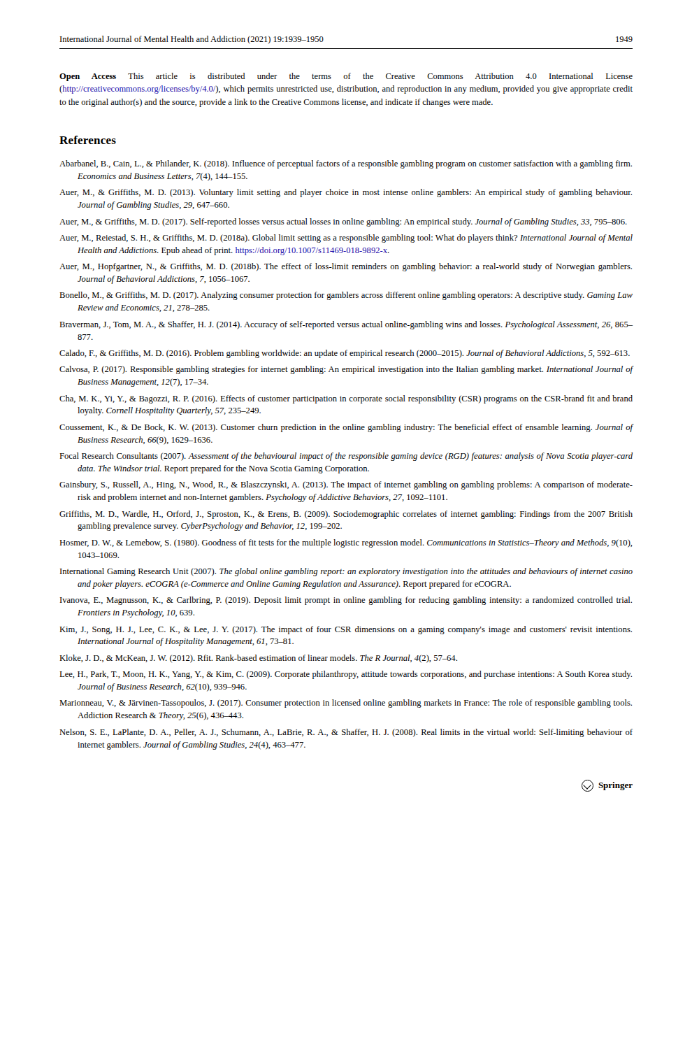International Journal of Mental Health and Addiction (2021) 19:1939–1950 1949
Open Access This article is distributed under the terms of the Creative Commons Attribution 4.0 International License (http://creativecommons.org/licenses/by/4.0/), which permits unrestricted use, distribution, and reproduction in any medium, provided you give appropriate credit to the original author(s) and the source, provide a link to the Creative Commons license, and indicate if changes were made.
References
Abarbanel, B., Cain, L., & Philander, K. (2018). Influence of perceptual factors of a responsible gambling program on customer satisfaction with a gambling firm. Economics and Business Letters, 7(4), 144–155.
Auer, M., & Griffiths, M. D. (2013). Voluntary limit setting and player choice in most intense online gamblers: An empirical study of gambling behaviour. Journal of Gambling Studies, 29, 647–660.
Auer, M., & Griffiths, M. D. (2017). Self-reported losses versus actual losses in online gambling: An empirical study. Journal of Gambling Studies, 33, 795–806.
Auer, M., Reiestad, S. H., & Griffiths, M. D. (2018a). Global limit setting as a responsible gambling tool: What do players think? International Journal of Mental Health and Addictions. Epub ahead of print. https://doi.org/10.1007/s11469-018-9892-x.
Auer, M., Hopfgartner, N., & Griffiths, M. D. (2018b). The effect of loss-limit reminders on gambling behavior: a real-world study of Norwegian gamblers. Journal of Behavioral Addictions, 7, 1056–1067.
Bonello, M., & Griffiths, M. D. (2017). Analyzing consumer protection for gamblers across different online gambling operators: A descriptive study. Gaming Law Review and Economics, 21, 278–285.
Braverman, J., Tom, M. A., & Shaffer, H. J. (2014). Accuracy of self-reported versus actual online-gambling wins and losses. Psychological Assessment, 26, 865–877.
Calado, F., & Griffiths, M. D. (2016). Problem gambling worldwide: an update of empirical research (2000–2015). Journal of Behavioral Addictions, 5, 592–613.
Calvosa, P. (2017). Responsible gambling strategies for internet gambling: An empirical investigation into the Italian gambling market. International Journal of Business Management, 12(7), 17–34.
Cha, M. K., Yi, Y., & Bagozzi, R. P. (2016). Effects of customer participation in corporate social responsibility (CSR) programs on the CSR-brand fit and brand loyalty. Cornell Hospitality Quarterly, 57, 235–249.
Coussement, K., & De Bock, K. W. (2013). Customer churn prediction in the online gambling industry: The beneficial effect of ensamble learning. Journal of Business Research, 66(9), 1629–1636.
Focal Research Consultants (2007). Assessment of the behavioural impact of the responsible gaming device (RGD) features: analysis of Nova Scotia player-card data. The Windsor trial. Report prepared for the Nova Scotia Gaming Corporation.
Gainsbury, S., Russell, A., Hing, N., Wood, R., & Blaszczynski, A. (2013). The impact of internet gambling on gambling problems: A comparison of moderate-risk and problem internet and non-Internet gamblers. Psychology of Addictive Behaviors, 27, 1092–1101.
Griffiths, M. D., Wardle, H., Orford, J., Sproston, K., & Erens, B. (2009). Sociodemographic correlates of internet gambling: Findings from the 2007 British gambling prevalence survey. CyberPsychology and Behavior, 12, 199–202.
Hosmer, D. W., & Lemebow, S. (1980). Goodness of fit tests for the multiple logistic regression model. Communications in Statistics–Theory and Methods, 9(10), 1043–1069.
International Gaming Research Unit (2007). The global online gambling report: an exploratory investigation into the attitudes and behaviours of internet casino and poker players. eCOGRA (e-Commerce and Online Gaming Regulation and Assurance). Report prepared for eCOGRA.
Ivanova, E., Magnusson, K., & Carlbring, P. (2019). Deposit limit prompt in online gambling for reducing gambling intensity: a randomized controlled trial. Frontiers in Psychology, 10, 639.
Kim, J., Song, H. J., Lee, C. K., & Lee, J. Y. (2017). The impact of four CSR dimensions on a gaming company's image and customers' revisit intentions. International Journal of Hospitality Management, 61, 73–81.
Kloke, J. D., & McKean, J. W. (2012). Rfit. Rank-based estimation of linear models. The R Journal, 4(2), 57–64.
Lee, H., Park, T., Moon, H. K., Yang, Y., & Kim, C. (2009). Corporate philanthropy, attitude towards corporations, and purchase intentions: A South Korea study. Journal of Business Research, 62(10), 939–946.
Marionneau, V., & Järvinen-Tassopoulos, J. (2017). Consumer protection in licensed online gambling markets in France: The role of responsible gambling tools. Addiction Research & Theory, 25(6), 436–443.
Nelson, S. E., LaPlante, D. A., Peller, A. J., Schumann, A., LaBrie, R. A., & Shaffer, H. J. (2008). Real limits in the virtual world: Self-limiting behaviour of internet gamblers. Journal of Gambling Studies, 24(4), 463–477.
Springer